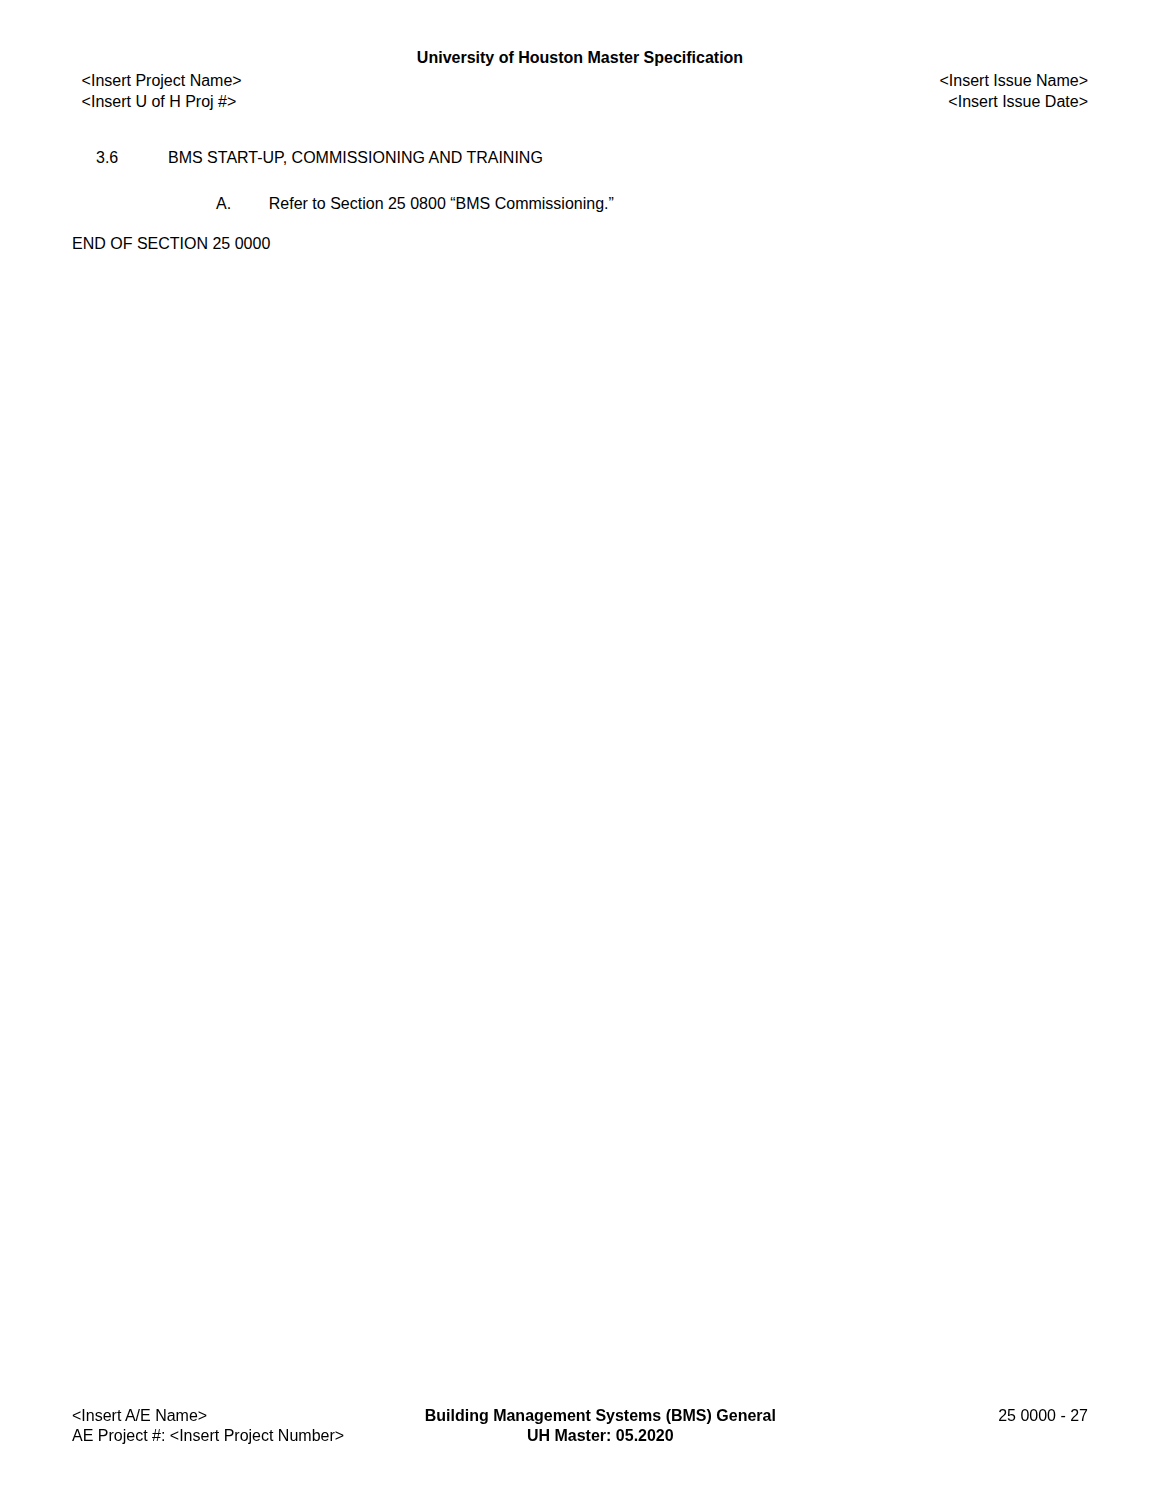University of Houston Master Specification
<Insert Project Name>
<Insert U of H Proj #>
<Insert Issue Name>
<Insert Issue Date>
3.6
BMS START-UP, COMMISSIONING AND TRAINING
A.
Refer to Section 25 0800 “BMS Commissioning.”
END OF SECTION 25 0000
| <Insert A/E Name> | Building Management Systems (BMS) General | 25 0000 - 27 |
| AE Project #: <Insert Project Number> | UH Master: 05.2020 | |